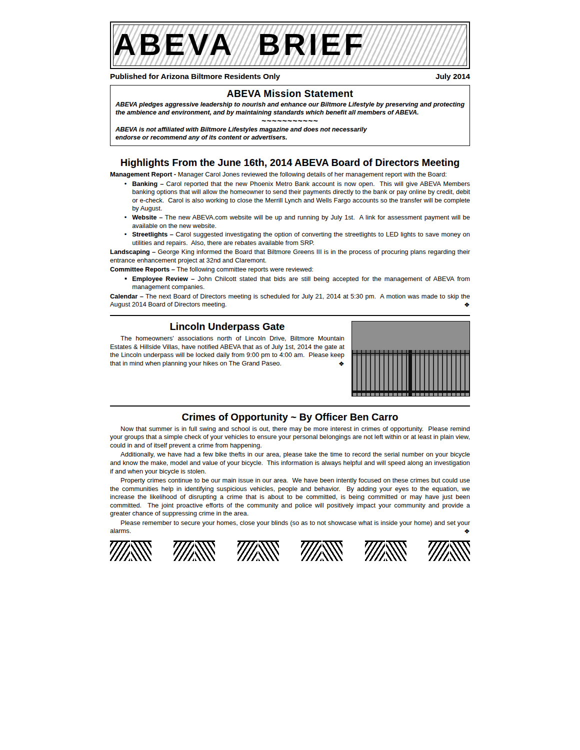ABEVA BRIEF
Published for Arizona Biltmore Residents Only July 2014
ABEVA Mission Statement
ABEVA pledges aggressive leadership to nourish and enhance our Biltmore Lifestyle by preserving and protecting the ambience and environment, and by maintaining standards which benefit all members of ABEVA.
~~~~~~~~~~~
ABEVA is not affiliated with Biltmore Lifestyles magazine and does not necessarily
endorse or recommend any of its content or advertisers.
Highlights From the June 16th, 2014 ABEVA Board of Directors Meeting
Management Report - Manager Carol Jones reviewed the following details of her management report with the Board:
Banking – Carol reported that the new Phoenix Metro Bank account is now open. This will give ABEVA Members banking options that will allow the homeowner to send their payments directly to the bank or pay online by credit, debit or e-check. Carol is also working to close the Merrill Lynch and Wells Fargo accounts so the transfer will be complete by August.
Website – The new ABEVA.com website will be up and running by July 1st. A link for assessment payment will be available on the new website.
Streetlights – Carol suggested investigating the option of converting the streetlights to LED lights to save money on utilities and repairs. Also, there are rebates available from SRP.
Landscaping – George King informed the Board that Biltmore Greens III is in the process of procuring plans regarding their entrance enhancement project at 32nd and Claremont.
Committee Reports – The following committee reports were reviewed:
Employee Review – John Chilcott stated that bids are still being accepted for the management of ABEVA from management companies.
Calendar – The next Board of Directors meeting is scheduled for July 21, 2014 at 5:30 pm. A motion was made to skip the August 2014 Board of Directors meeting.
Lincoln Underpass Gate
The homeowners' associations north of Lincoln Drive, Biltmore Mountain Estates & Hillside Villas, have notified ABEVA that as of July 1st, 2014 the gate at the Lincoln underpass will be locked daily from 9:00 pm to 4:00 am. Please keep that in mind when planning your hikes on The Grand Paseo.
Crimes of Opportunity ~ By Officer Ben Carro
Now that summer is in full swing and school is out, there may be more interest in crimes of opportunity. Please remind your groups that a simple check of your vehicles to ensure your personal belongings are not left within or at least in plain view, could in and of itself prevent a crime from happening.
Additionally, we have had a few bike thefts in our area, please take the time to record the serial number on your bicycle and know the make, model and value of your bicycle. This information is always helpful and will speed along an investigation if and when your bicycle is stolen.
Property crimes continue to be our main issue in our area. We have been intently focused on these crimes but could use the communities help in identifying suspicious vehicles, people and behavior. By adding your eyes to the equation, we increase the likelihood of disrupting a crime that is about to be committed, is being committed or may have just been committed. The joint proactive efforts of the community and police will positively impact your community and provide a greater chance of suppressing crime in the area.
Please remember to secure your homes, close your blinds (so as to not showcase what is inside your home) and set your alarms.